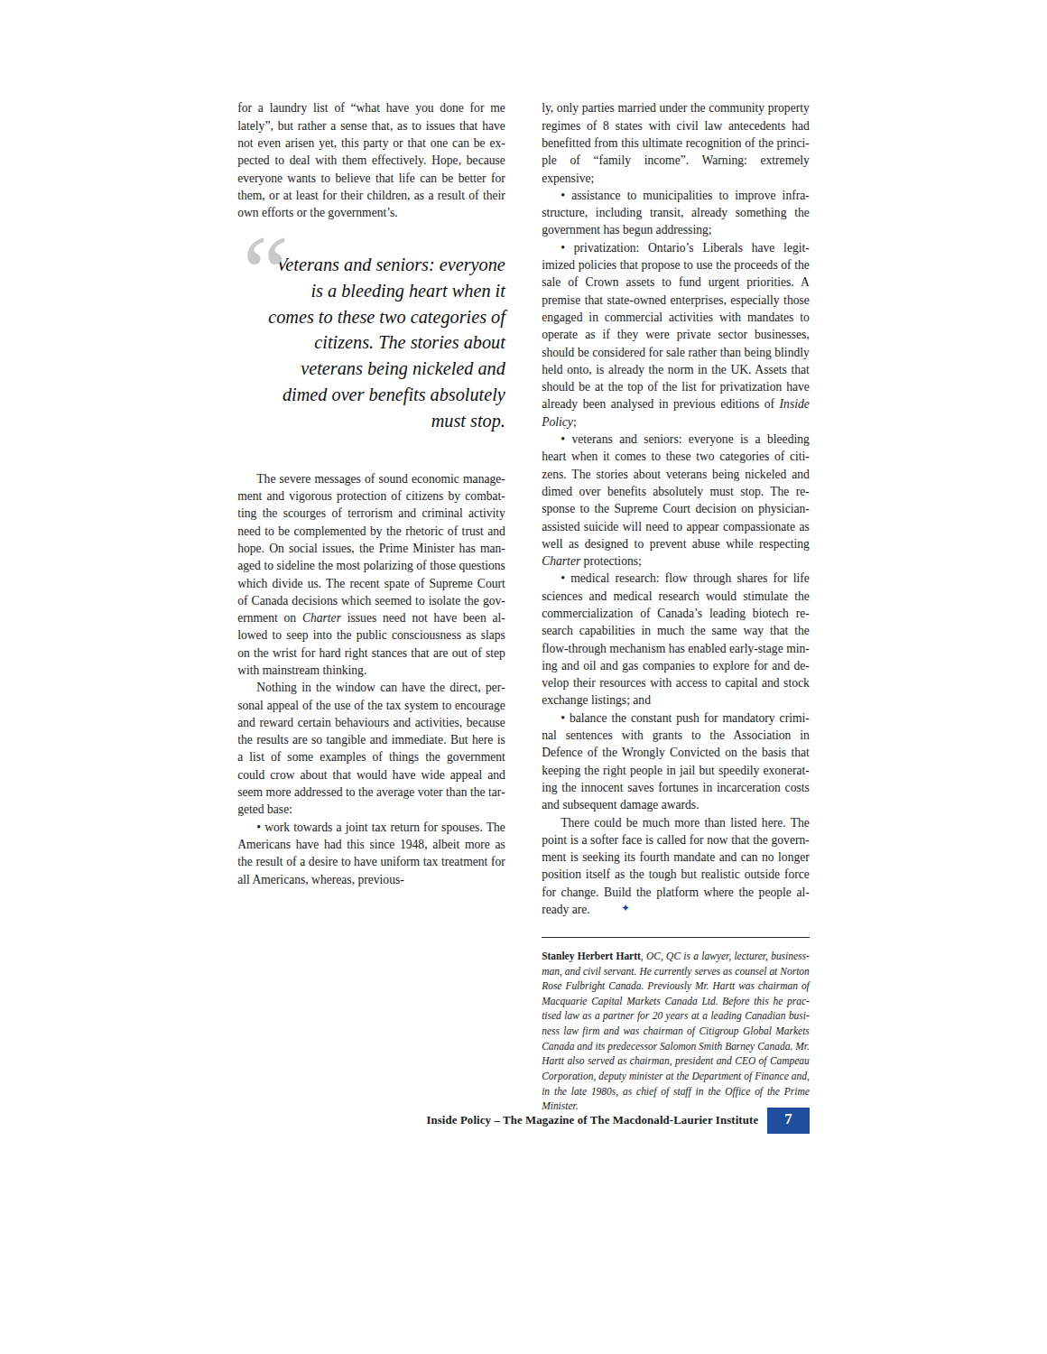for a laundry list of “what have you done for me lately”, but rather a sense that, as to issues that have not even arisen yet, this party or that one can be expected to deal with them effectively. Hope, because everyone wants to believe that life can be better for them, or at least for their children, as a result of their own efforts or the government’s.
“
Veterans and seniors: everyone is a bleeding heart when it comes to these two categories of citizens. The stories about veterans being nickeled and dimed over benefits absolutely must stop.
The severe messages of sound economic management and vigorous protection of citizens by combatting the scourges of terrorism and criminal activity need to be complemented by the rhetoric of trust and hope. On social issues, the Prime Minister has managed to sideline the most polarizing of those questions which divide us. The recent spate of Supreme Court of Canada decisions which seemed to isolate the government on Charter issues need not have been allowed to seep into the public consciousness as slaps on the wrist for hard right stances that are out of step with mainstream thinking.
Nothing in the window can have the direct, personal appeal of the use of the tax system to encourage and reward certain behaviours and activities, because the results are so tangible and immediate. But here is a list of some examples of things the government could crow about that would have wide appeal and seem more addressed to the average voter than the targeted base:
• work towards a joint tax return for spouses. The Americans have had this since 1948, albeit more as the result of a desire to have uniform tax treatment for all Americans, whereas, previous-
ly, only parties married under the community property regimes of 8 states with civil law antecedents had benefitted from this ultimate recognition of the principle of “family income”. Warning: extremely expensive;
• assistance to municipalities to improve infrastructure, including transit, already something the government has begun addressing;
• privatization: Ontario’s Liberals have legitimized policies that propose to use the proceeds of the sale of Crown assets to fund urgent priorities. A premise that state-owned enterprises, especially those engaged in commercial activities with mandates to operate as if they were private sector businesses, should be considered for sale rather than being blindly held onto, is already the norm in the UK. Assets that should be at the top of the list for privatization have already been analysed in previous editions of Inside Policy;
• veterans and seniors: everyone is a bleeding heart when it comes to these two categories of citizens. The stories about veterans being nickeled and dimed over benefits absolutely must stop. The response to the Supreme Court decision on physician-assisted suicide will need to appear compassionate as well as designed to prevent abuse while respecting Charter protections;
• medical research: flow through shares for life sciences and medical research would stimulate the commercialization of Canada’s leading biotech research capabilities in much the same way that the flow-through mechanism has enabled early-stage mining and oil and gas companies to explore for and develop their resources with access to capital and stock exchange listings; and
• balance the constant push for mandatory criminal sentences with grants to the Association in Defence of the Wrongly Convicted on the basis that keeping the right people in jail but speedily exonerating the innocent saves fortunes in incarceration costs and subsequent damage awards.
There could be much more than listed here. The point is a softer face is called for now that the government is seeking its fourth mandate and can no longer position itself as the tough but realistic outside force for change. Build the platform where the people already are. ✦
Stanley Herbert Hartt, OC, QC is a lawyer, lecturer, businessman, and civil servant. He currently serves as counsel at Norton Rose Fulbright Canada. Previously Mr. Hartt was chairman of Macquarie Capital Markets Canada Ltd. Before this he practised law as a partner for 20 years at a leading Canadian business law firm and was chairman of Citigroup Global Markets Canada and its predecessor Salomon Smith Barney Canada. Mr. Hartt also served as chairman, president and CEO of Campeau Corporation, deputy minister at the Department of Finance and, in the late 1980s, as chief of staff in the Office of the Prime Minister.
Inside Policy – The Magazine of The Macdonald-Laurier Institute
7